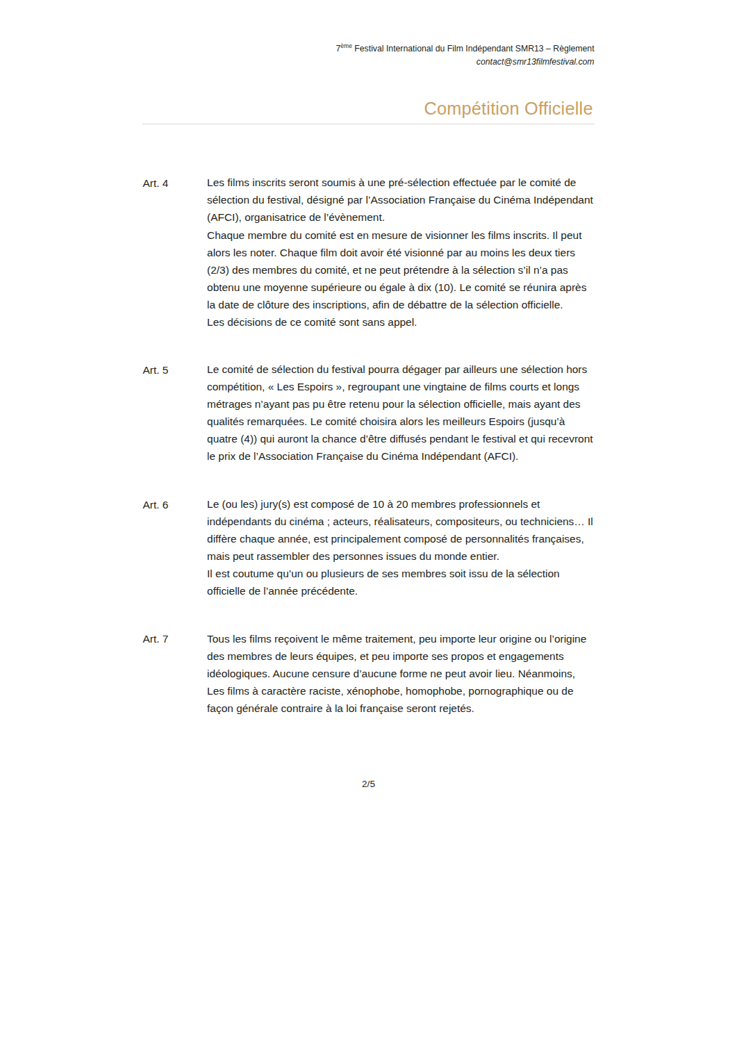7ème Festival International du Film Indépendant SMR13 – Règlement
contact@smr13filmfestival.com
Compétition Officielle
Art. 4
Les films inscrits seront soumis à une pré-sélection effectuée par le comité de sélection du festival, désigné par l’Association Française du Cinéma Indépendant (AFCI), organisatrice de l’évènement.
Chaque membre du comité est en mesure de visionner les films inscrits. Il peut alors les noter. Chaque film doit avoir été visionné par au moins les deux tiers (2/3) des membres du comité, et ne peut prétendre à la sélection s’il n’a pas obtenu une moyenne supérieure ou égale à dix (10). Le comité se réunira après la date de clôture des inscriptions, afin de débattre de la sélection officielle.
Les décisions de ce comité sont sans appel.
Art. 5
Le comité de sélection du festival pourra dégager par ailleurs une sélection hors compétition, « Les Espoirs », regroupant une vingtaine de films courts et longs métrages n’ayant pas pu être retenu pour la sélection officielle, mais ayant des qualités remarquées. Le comité choisira alors les meilleurs Espoirs (jusqu’à quatre (4)) qui auront la chance d’être diffusés pendant le festival et qui recevront le prix de l’Association Française du Cinéma Indépendant (AFCI).
Art. 6
Le (ou les) jury(s) est composé de 10 à 20 membres professionnels et indépendants du cinéma ; acteurs, réalisateurs, compositeurs, ou techniciens… Il diffère chaque année, est principalement composé de personnalités françaises, mais peut rassembler des personnes issues du monde entier.
Il est coutume qu’un ou plusieurs de ses membres soit issu de la sélection officielle de l’année précédente.
Art. 7
Tous les films reçoivent le même traitement, peu importe leur origine ou l’origine des membres de leurs équipes, et peu importe ses propos et engagements idéologiques. Aucune censure d’aucune forme ne peut avoir lieu. Néanmoins, Les films à caractère raciste, xénophobe, homophobe, pornographique ou de façon générale contraire à la loi française seront rejetés.
2/5